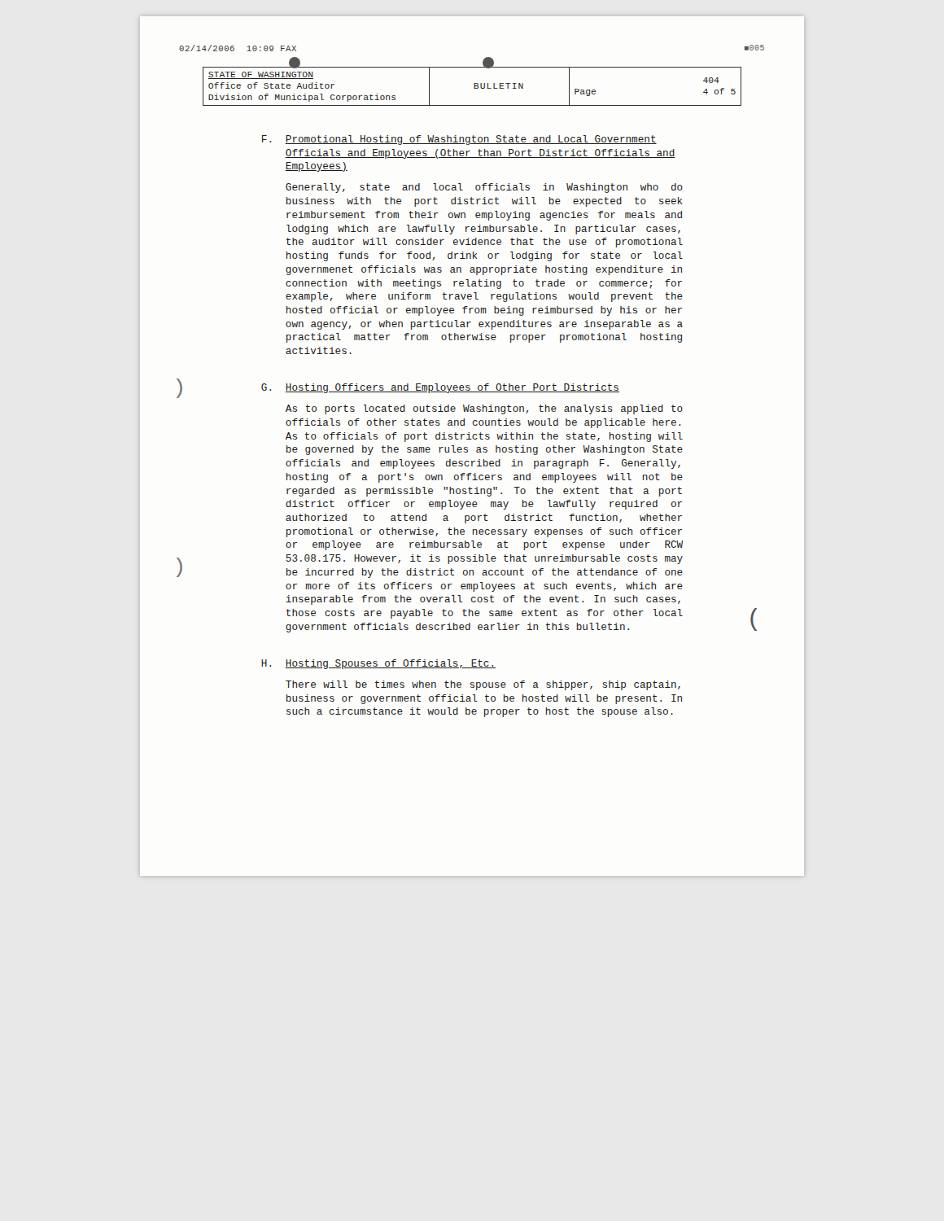02/14/2006 10:09 FAX ■005
| STATE OF WASHINGTON Office of State Auditor Division of Municipal Corporations | BULLETIN | Page 404 4 of 5 |
F.
Promotional Hosting of Washington State and Local Government Officials and Employees (Other than Port District Officials and Employees)
Generally, state and local officials in Washington who do business with the port district will be expected to seek reimbursement from their own employing agencies for meals and lodging which are lawfully reimbursable. In particular cases, the auditor will consider evidence that the use of promotional hosting funds for food, drink or lodging for state or local governmenet officials was an appropriate hosting expenditure in connection with meetings relating to trade or commerce; for example, where uniform travel regulations would prevent the hosted official or employee from being reimbursed by his or her own agency, or when particular expenditures are inseparable as a practical matter from otherwise proper promotional hosting activities.
G.
Hosting Officers and Employees of Other Port Districts
As to ports located outside Washington, the analysis applied to officials of other states and counties would be applicable here. As to officials of port districts within the state, hosting will be governed by the same rules as hosting other Washington State officials and employees described in paragraph F. Generally, hosting of a port's own officers and employees will not be regarded as permissible "hosting". To the extent that a port district officer or employee may be lawfully required or authorized to attend a port district function, whether promotional or otherwise, the necessary expenses of such officer or employee are reimbursable at port expense under RCW 53.08.175. However, it is possible that unreimbursable costs may be incurred by the district on account of the attendance of one or more of its officers or employees at such events, which are inseparable from the overall cost of the event. In such cases, those costs are payable to the same extent as for other local government officials described earlier in this bulletin.
H.
Hosting Spouses of Officials, Etc.
There will be times when the spouse of a shipper, ship captain, business or government official to be hosted will be present. In such a circumstance it would be proper to host the spouse also.
)
)
(